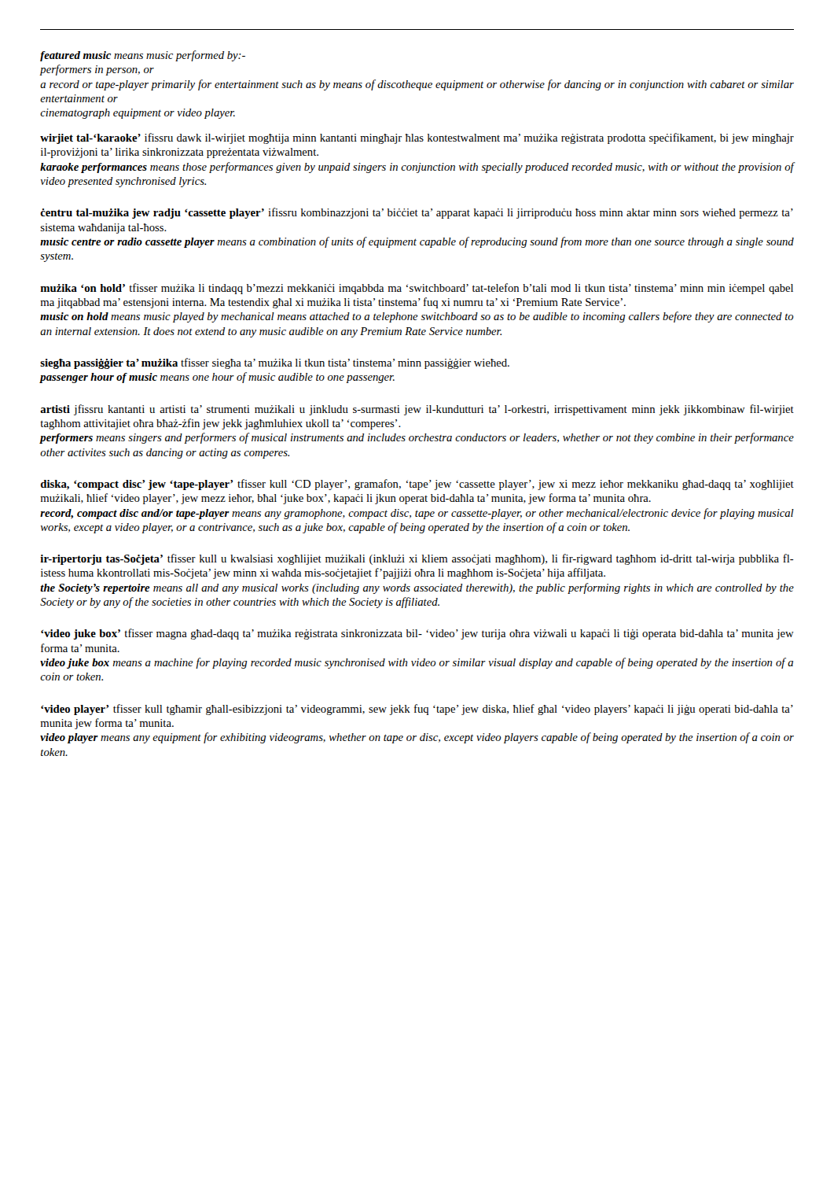featured music means music performed by:-
performers in person, or
a record or tape-player primarily for entertainment such as by means of discotheque equipment or otherwise for dancing or in conjunction with cabaret or similar entertainment or
cinematograph equipment or video player.
wirjiet tal-‘karaoke’ ifissru dawk il-wirjiet mogħtija minn kantanti mingħajr ħlas kontestwalment ma’ mużika reġistrata prodotta speċifikament, bi jew mingħajr il-proviżjoni ta’ lirika sinkronizzata ppreżentata viżwalment.
karaoke performances means those performances given by unpaid singers in conjunction with specially produced recorded music, with or without the provision of video presented synchronised lyrics.
ċentru tal-mużika jew radju ‘cassette player’ ifissru kombinazzjoni ta’ biċċiet ta’ apparat kapaċi li jirriproduċu ħoss minn aktar minn sors wieħed permezz ta’ sistema waħdanija tal-ħoss.
music centre or radio cassette player means a combination of units of equipment capable of reproducing sound from more than one source through a single sound system.
mużika ‘on hold’ tfisser mużika li tindaqq b’mezzi mekkaniċi imqabbda ma ‘switchboard’ tat-telefon b’tali mod li tkun tista’ tinstema’ minn min iċempel qabel ma jitqabbad ma’ estensjoni interna. Ma testendix għal xi mużika li tista’ tinstema’ fuq xi numru ta’ xi ‘Premium Rate Service’.
music on hold means music played by mechanical means attached to a telephone switchboard so as to be audible to incoming callers before they are connected to an internal extension. It does not extend to any music audible on any Premium Rate Service number.
siegħa passiġġier ta’ mużika tfisser siegħa ta’ mużika li tkun tista’ tinstema’ minn passiġġier wieħed.
passenger hour of music means one hour of music audible to one passenger.
artisti jfissru kantanti u artisti ta’ strumenti mużikali u jinkludu s-surmasti jew il-kundutturi ta’ l-orkestri, irrispettivament minn jekk jikkombinaw fil-wirjiet tagħhom attivitajiet oħra bħaż-żfin jew jekk jagħmluhiex ukoll ta’ ‘comperes’.
performers means singers and performers of musical instruments and includes orchestra conductors or leaders, whether or not they combine in their performance other activites such as dancing or acting as comperes.
diska, ‘compact disc’ jew ‘tape-player’ tfisser kull ‘CD player’, gramafon, ‘tape’ jew ‘cassette player’, jew xi mezz ieħor mekkaniku għad-daqq ta’ xogħlijiet mużikali, ħlief ‘video player’, jew mezz ieħor, bħal ‘juke box’, kapaċi li jkun operat bid-daħla ta’ munita, jew forma ta’ munita oħra.
record, compact disc and/or tape-player means any gramophone, compact disc, tape or cassette-player, or other mechanical/electronic device for playing musical works, except a video player, or a contrivance, such as a juke box, capable of being operated by the insertion of a coin or token.
ir-ripertorju tas-Soċjeta’ tfisser kull u kwalsiasi xogħlijiet mużikali (inklużi xi kliem assoċjati magħhom), li fir-rigward tagħhom id-dritt tal-wirja pubblika fl-istess huma kkontrollati mis-Soċjeta’ jew minn xi waħda mis-soċjetajiet f’pajjiżi oħra li magħhom is-Soċjeta’ hija affiljata.
the Society’s repertoire means all and any musical works (including any words associated therewith), the public performing rights in which are controlled by the Society or by any of the societies in other countries with which the Society is affiliated.
‘video juke box’ tfisser magna għad-daqq ta’ mużika reġistrata sinkronizzata bil- ‘video’ jew turija oħra viżwali u kapaċi li tiġi operata bid-daħla ta’ munita jew forma ta’ munita.
video juke box means a machine for playing recorded music synchronised with video or similar visual display and capable of being operated by the insertion of a coin or token.
‘video player’ tfisser kull tgħamir għall-esibizzjoni ta’ videogrammi, sew jekk fuq ‘tape’ jew diska, ħlief għal ‘video players’ kapaċi li jiġu operati bid-daħla ta’ munita jew forma ta’ munita.
video player means any equipment for exhibiting videograms, whether on tape or disc, except video players capable of being operated by the insertion of a coin or token.